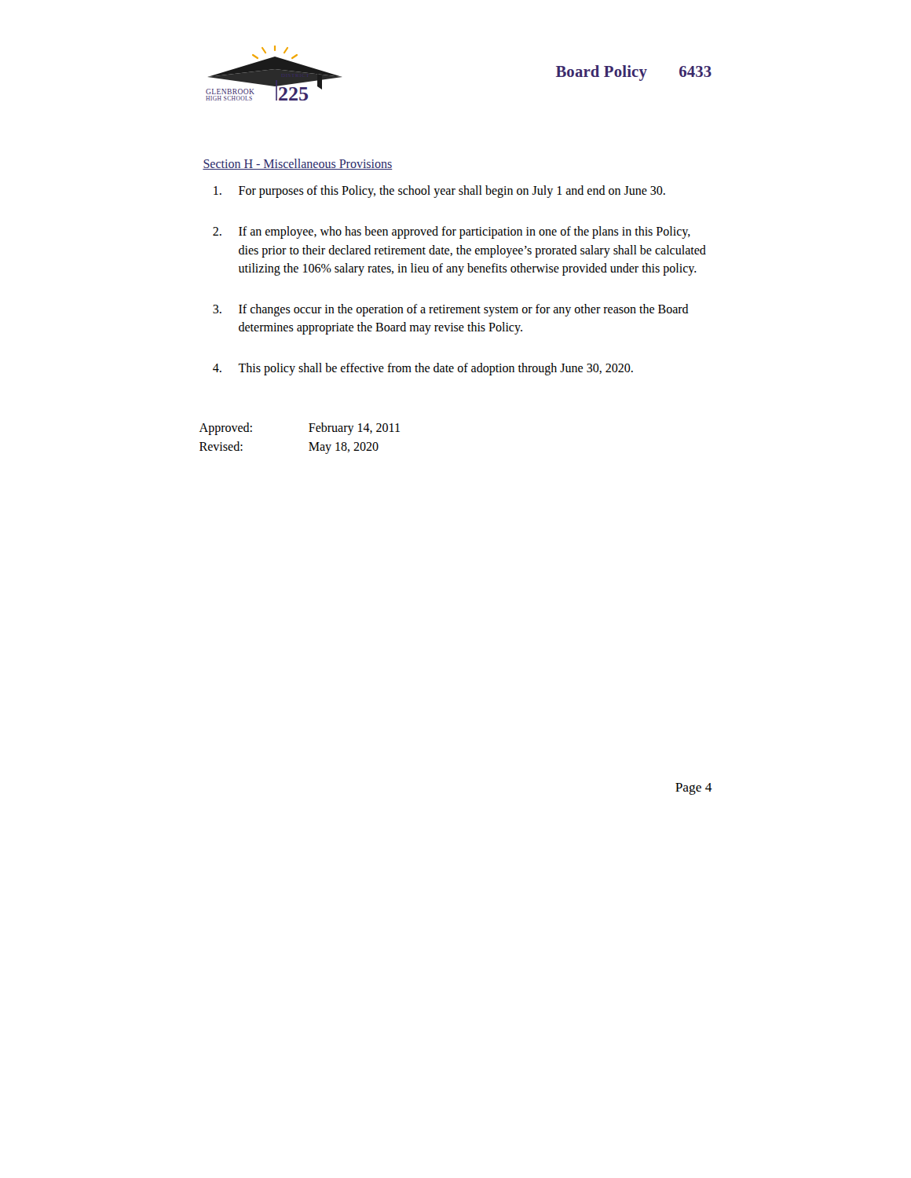GLENBROOK HIGH SCHOOLS DISTRICT 225
Board Policy6433
Section H - Miscellaneous Provisions
1. For purposes of this Policy, the school year shall begin on July 1 and end on June 30.
2. If an employee, who has been approved for participation in one of the plans in this Policy, dies prior to their declared retirement date, the employee’s prorated salary shall be calculated utilizing the 106% salary rates, in lieu of any benefits otherwise provided under this policy.
3. If changes occur in the operation of a retirement system or for any other reason the Board determines appropriate the Board may revise this Policy.
4. This policy shall be effective from the date of adoption through June 30, 2020.
| Approved: | February 14, 2011 |
| Revised: | May 18, 2020 |
Page 4